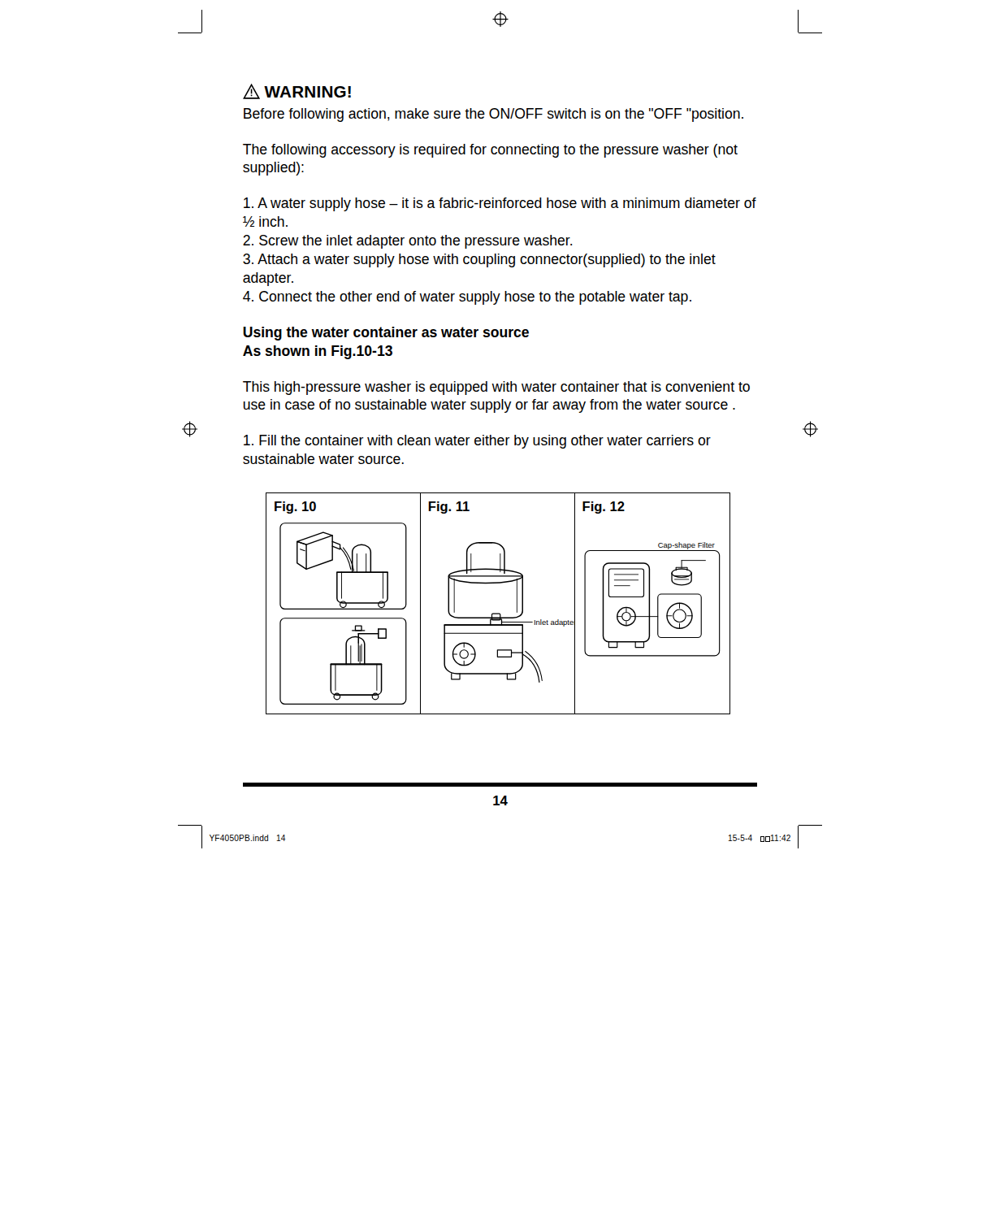WARNING!
Before following action, make sure the ON/OFF switch is on the "OFF "position.
The following accessory is required for connecting to the pressure washer (not supplied):
1. A water supply hose – it is a fabric-reinforced hose with a minimum diameter of ½ inch.
2. Screw the inlet adapter onto the pressure washer.
3. Attach a water supply hose with coupling connector(supplied) to the inlet adapter.
4. Connect the other end of water supply hose to the potable water tap.
Using the water container as water source
As shown in Fig.10-13
This high-pressure washer is equipped with water container that is convenient to use in case of no sustainable water supply or far away from the water source .
1. Fill the container with clean water either by using other water carriers or sustainable water source.
Fig. 10
Fig. 11
Inlet adapter
Fig. 12
Cap-shape Filter
14
YF4050PB.indd 14
15-5-4 11:42